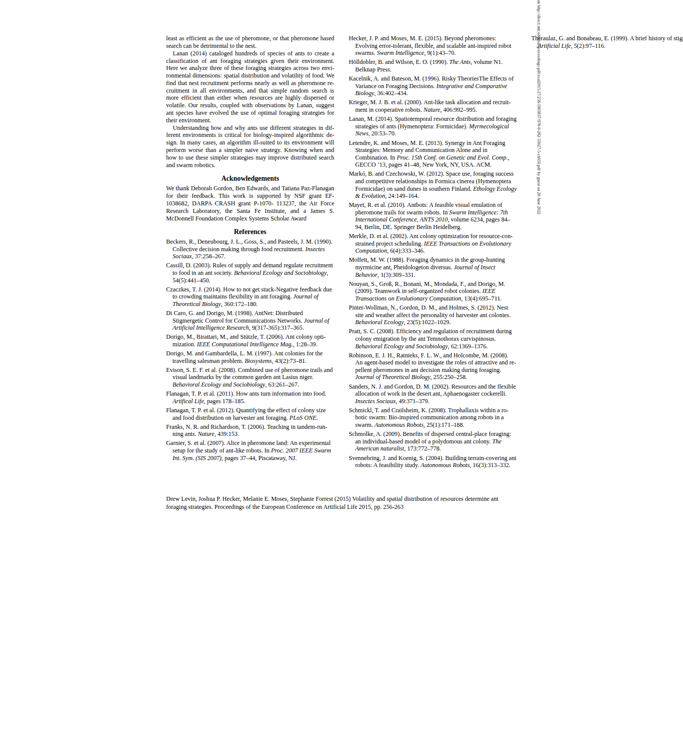Downloaded from http://direct.mit.edu/isal/proceedings-pdf/ecal2015/27/256/1903837/978-0-262-33027-5-ch050.pdf by guest on 28 June 2022
least as efficient as the use of pheromone, or that pheromone based search can be detrimental to the nest.
Lanan (2014) cataloged hundreds of species of ants to create a classification of ant foraging strategies given their environment. Here we analyze three of these foraging strategies across two environmental dimensions: spatial distribution and volatility of food. We find that nest recruitment performs nearly as well as pheromone recruitment in all environments, and that simple random search is more efficient than either when resources are highly dispersed or volatile. Our results, coupled with observations by Lanan, suggest ant species have evolved the use of optimal foraging strategies for their environment.
Understanding how and why ants use different strategies in different environments is critical for biology-inspired algorithmic design. In many cases, an algorithm ill-suited to its environment will perform worse than a simpler naive strategy. Knowing when and how to use these simpler strategies may improve distributed search and swarm robotics.
Acknowledgements
We thank Deborah Gordon, Ben Edwards, and Tatiana Paz-Flanagan for their feedback. This work is supported by NSF grant EF-1038682, DARPA CRASH grant P-1070- 113237, the Air Force Research Laboratory, the Santa Fe Institute, and a James S. McDonnell Foundation Complex Systems Scholar Award
References
Beckers, R., Deneubourg, J. L., Goss, S., and Pasteels, J. M. (1990). Collective decision making through food recruitment. Insectes Sociaux, 37:258–267.
Cassill, D. (2003). Rules of supply and demand regulate recruitment to food in an ant society. Behavioral Ecology and Sociobiology, 54(5):441–450.
Czaczkes, T. J. (2014). How to not get stuck-Negative feedback due to crowding maintains flexibility in ant foraging. Journal of Theoretical Biology, 360:172–180.
Di Caro, G. and Dorigo, M. (1998). AntNet: Distributed Stigmergetic Control for Communications Networks. Journal of Artificial Intelligence Research, 9(317-365):317–365.
Dorigo, M., Birattari, M., and Stützle, T. (2006). Ant colony optimization. IEEE Computational Intelligence Mag., 1:28–39.
Dorigo, M. and Gambardella, L. M. (1997). Ant colonies for the travelling salesman problem. Biosystems, 43(2):73–81.
Evison, S. E. F. et al. (2008). Combined use of pheromone trails and visual landmarks by the common garden ant Lasius niger. Behavioral Ecology and Sociobiology, 63:261–267.
Flanagan, T. P. et al. (2011). How ants turn information into food. Artifical Life, pages 178–185.
Flanagan, T. P. et al. (2012). Quantifying the effect of colony size and food distribution on harvester ant foraging. PLoS ONE.
Franks, N. R. and Richardson, T. (2006). Teaching in tandem-running ants. Nature, 439:153.
Garnier, S. et al. (2007). Alice in pheromone land: An experimental setup for the study of ant-like robots. In Proc. 2007 IEEE Swarm Int. Sym. (SIS 2007), pages 37–44, Piscataway, NJ.
Hecker, J. P. and Moses, M. E. (2015). Beyond pheromones: Evolving error-tolerant, flexible, and scalable ant-inspired robot swarms. Swarm Intelligence, 9(1):43–70.
Hölldobler, B. and Wilson, E. O. (1990). The Ants, volume N1. Belknap Press.
Kacelnik, A. and Bateson, M. (1996). Risky TheoriesThe Effects of Variance on Foraging Decisions. Integrative and Comparative Biology, 36:402–434.
Krieger, M. J. B. et al. (2000). Ant-like task allocation and recruitment in cooperative robots. Nature, 406:992–995.
Lanan, M. (2014). Spatiotemporal resource distribution and foraging strategies of ants (Hymenoptera: Formicidae). Myrmecological News, 20:53–70.
Letendre, K. and Moses, M. E. (2013). Synergy in Ant Foraging Strategies: Memory and Communication Alone and in Combination. In Proc. 15th Conf. on Genetic and Evol. Comp., GECCO ’13, pages 41–48, New York, NY, USA. ACM.
Markó, B. and Czechowski, W. (2012). Space use, foraging success and competitive relationships in Formica cinerea (Hymenoptera Formicidae) on sand dunes in southern Finland. Ethology Ecology & Evolution, 24:149–164.
Mayet, R. et al. (2010). Antbots: A feasible visual emulation of pheromone trails for swarm robots. In Swarm Intelligence: 7th International Conference, ANTS 2010, volume 6234, pages 84–94, Berlin, DE. Springer Berlin Heidelberg.
Merkle, D. et al. (2002). Ant colony optimization for resource-constrained project scheduling. IEEE Transactions on Evolutionary Computation, 6(4):333–346.
Moffett, M. W. (1988). Foraging dynamics in the group-hunting myrmicine ant, Pheidologeton diversus. Journal of Insect Behavior, 1(3):309–331.
Nouyan, S., Groß, R., Bonani, M., Mondada, F., and Dorigo, M. (2009). Teamwork in self-organized robot colonies. IEEE Transactions on Evolutionary Computation, 13(4):695–711.
Pinter-Wollman, N., Gordon, D. M., and Holmes, S. (2012). Nest site and weather affect the personality of harvester ant colonies. Behavioral Ecology, 23(5):1022–1029.
Pratt, S. C. (2008). Efficiency and regulation of recruitment during colony emigration by the ant Temnothorax curvispinosus. Behavioral Ecology and Sociobiology, 62:1369–1376.
Robinson, E. J. H., Ratnieks, F. L. W., and Holcombe, M. (2008). An agent-based model to investigate the roles of attractive and repellent pheromones in ant decision making during foraging. Journal of Theoretical Biology, 255:250–258.
Sanders, N. J. and Gordon, D. M. (2002). Resources and the flexible allocation of work in the desert ant, Aphaenogaster cockerelli. Insectes Sociaux, 49:371–379.
Schmickl, T. and Crailsheim, K. (2008). Trophallaxis within a robotic swarm: Bio-inspired communication among robots in a swarm. Autonomous Robots, 25(1):171–188.
Schmolke, A. (2009). Benefits of dispersed central-place foraging: an individual-based model of a polydomous ant colony. The American naturalist, 173:772–778.
Svennebring, J. and Koenig, S. (2004). Building terrain-covering ant robots: A feasibility study. Autonomous Robots, 16(3):313–332.
Theraulaz, G. and Bonabeau, E. (1999). A brief history of stigmergy. Artificial Life, 5(2):97–116.
Drew Levin, Joshua P. Hecker, Melanie E. Moses, Stephanie Forrest (2015) Volatility and spatial distribution of resources determine ant foraging strategies. Proceedings of the European Conference on Artificial Life 2015, pp. 256-263